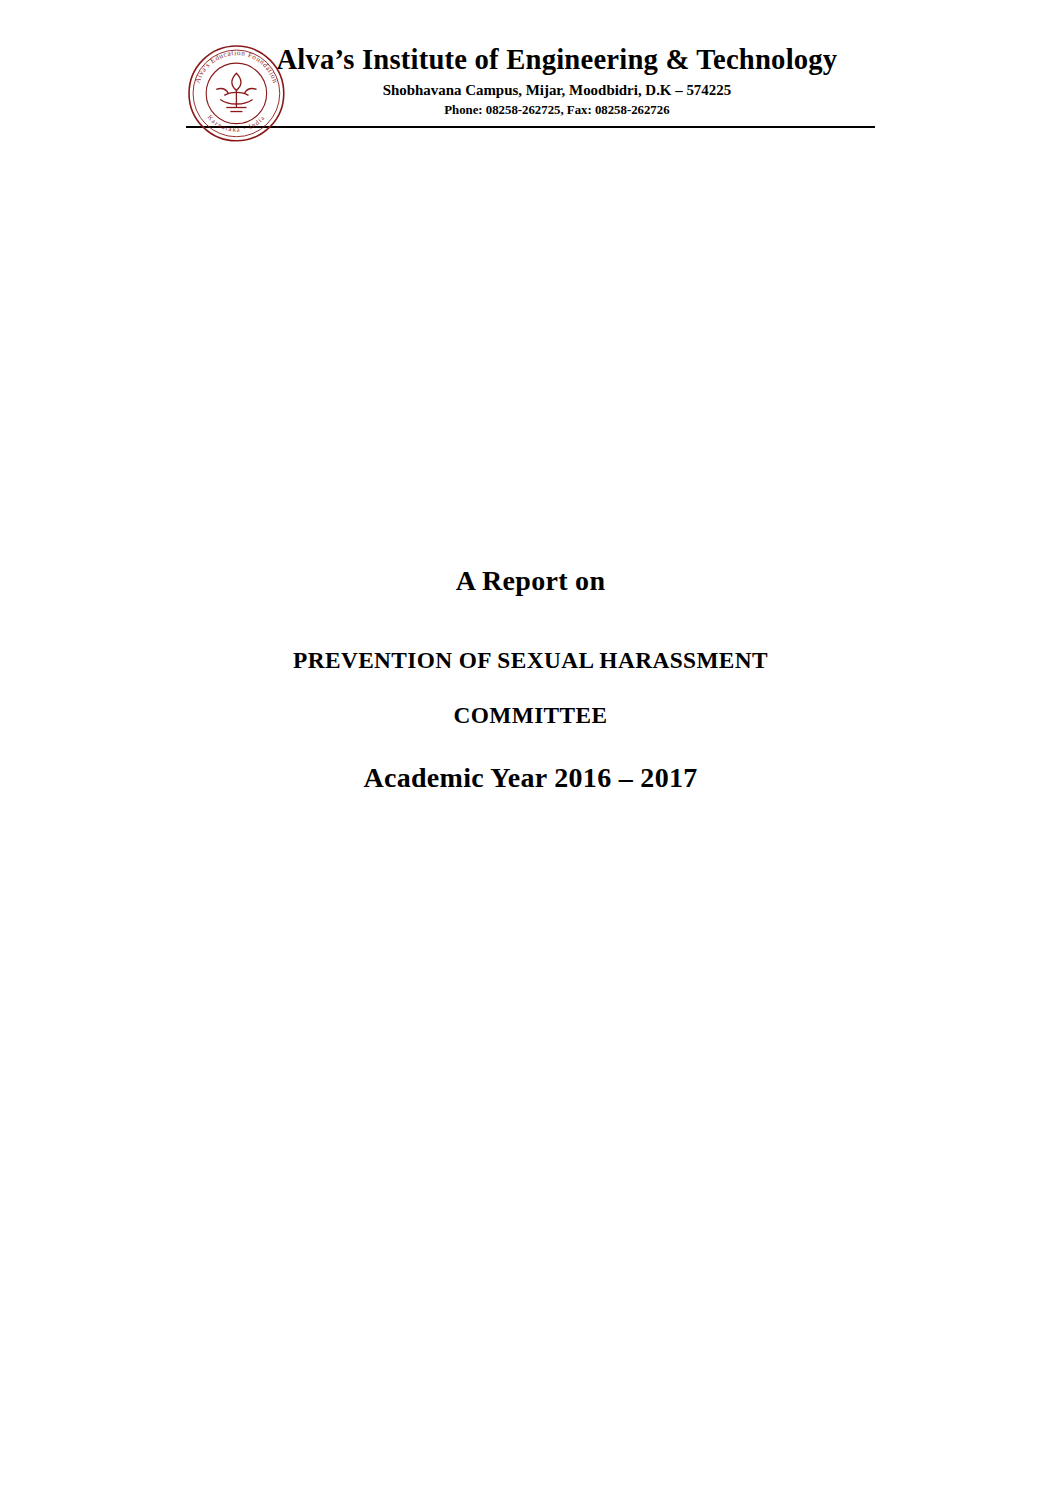Alva's Education Foundation Karnataka · India
Alva’s Institute of Engineering & Technology
Shobhavana Campus, Mijar, Moodbidri, D.K – 574225
Phone: 08258-262725, Fax: 08258-262726
A Report on
PREVENTION OF SEXUAL HARASSMENT
COMMITTEE
Academic Year 2016 – 2017